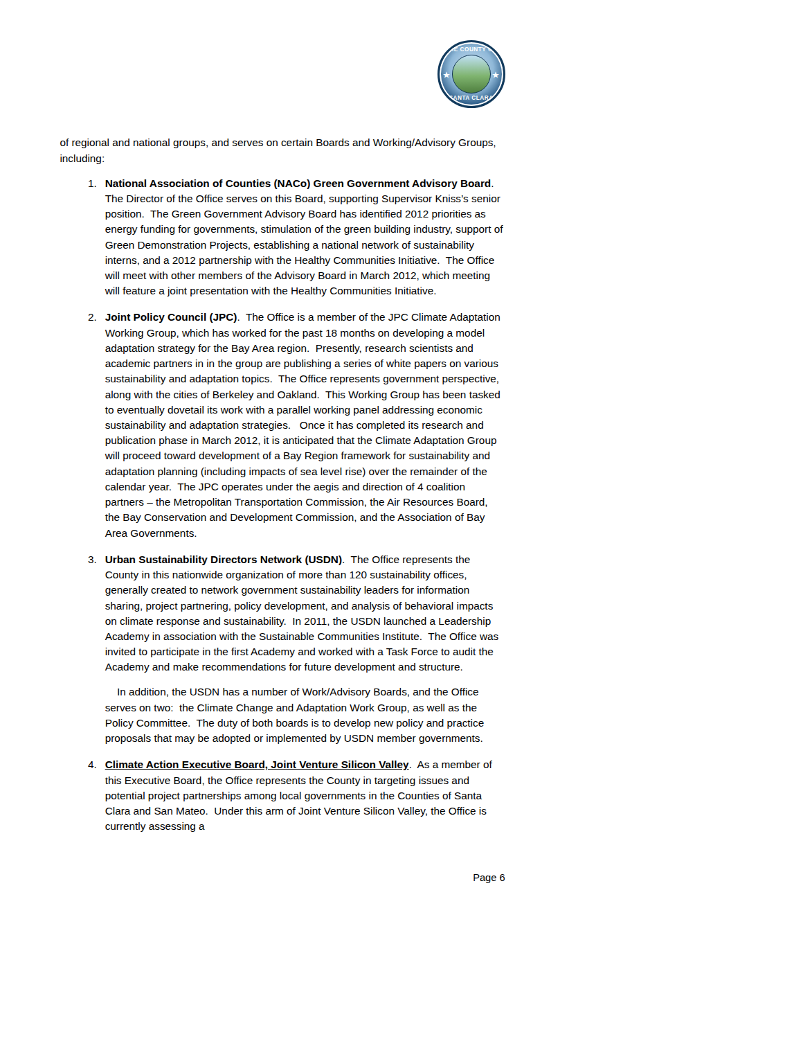The County of
★
★
Santa Clara
1850
of regional and national groups, and serves on certain Boards and Working/Advisory Groups, including:
National Association of Counties (NACo) Green Government Advisory Board. The Director of the Office serves on this Board, supporting Supervisor Kniss’s senior position. The Green Government Advisory Board has identified 2012 priorities as energy funding for governments, stimulation of the green building industry, support of Green Demonstration Projects, establishing a national network of sustainability interns, and a 2012 partnership with the Healthy Communities Initiative. The Office will meet with other members of the Advisory Board in March 2012, which meeting will feature a joint presentation with the Healthy Communities Initiative.
Joint Policy Council (JPC). The Office is a member of the JPC Climate Adaptation Working Group, which has worked for the past 18 months on developing a model adaptation strategy for the Bay Area region. Presently, research scientists and academic partners in in the group are publishing a series of white papers on various sustainability and adaptation topics. The Office represents government perspective, along with the cities of Berkeley and Oakland. This Working Group has been tasked to eventually dovetail its work with a parallel working panel addressing economic sustainability and adaptation strategies. Once it has completed its research and publication phase in March 2012, it is anticipated that the Climate Adaptation Group will proceed toward development of a Bay Region framework for sustainability and adaptation planning (including impacts of sea level rise) over the remainder of the calendar year. The JPC operates under the aegis and direction of 4 coalition partners – the Metropolitan Transportation Commission, the Air Resources Board, the Bay Conservation and Development Commission, and the Association of Bay Area Governments.
Urban Sustainability Directors Network (USDN). The Office represents the County in this nationwide organization of more than 120 sustainability offices, generally created to network government sustainability leaders for information sharing, project partnering, policy development, and analysis of behavioral impacts on climate response and sustainability. In 2011, the USDN launched a Leadership Academy in association with the Sustainable Communities Institute. The Office was invited to participate in the first Academy and worked with a Task Force to audit the Academy and make recommendations for future development and structure.
In addition, the USDN has a number of Work/Advisory Boards, and the Office serves on two: the Climate Change and Adaptation Work Group, as well as the Policy Committee. The duty of both boards is to develop new policy and practice proposals that may be adopted or implemented by USDN member governments.
Climate Action Executive Board, Joint Venture Silicon Valley. As a member of this Executive Board, the Office represents the County in targeting issues and potential project partnerships among local governments in the Counties of Santa Clara and San Mateo. Under this arm of Joint Venture Silicon Valley, the Office is currently assessing a
Page 6